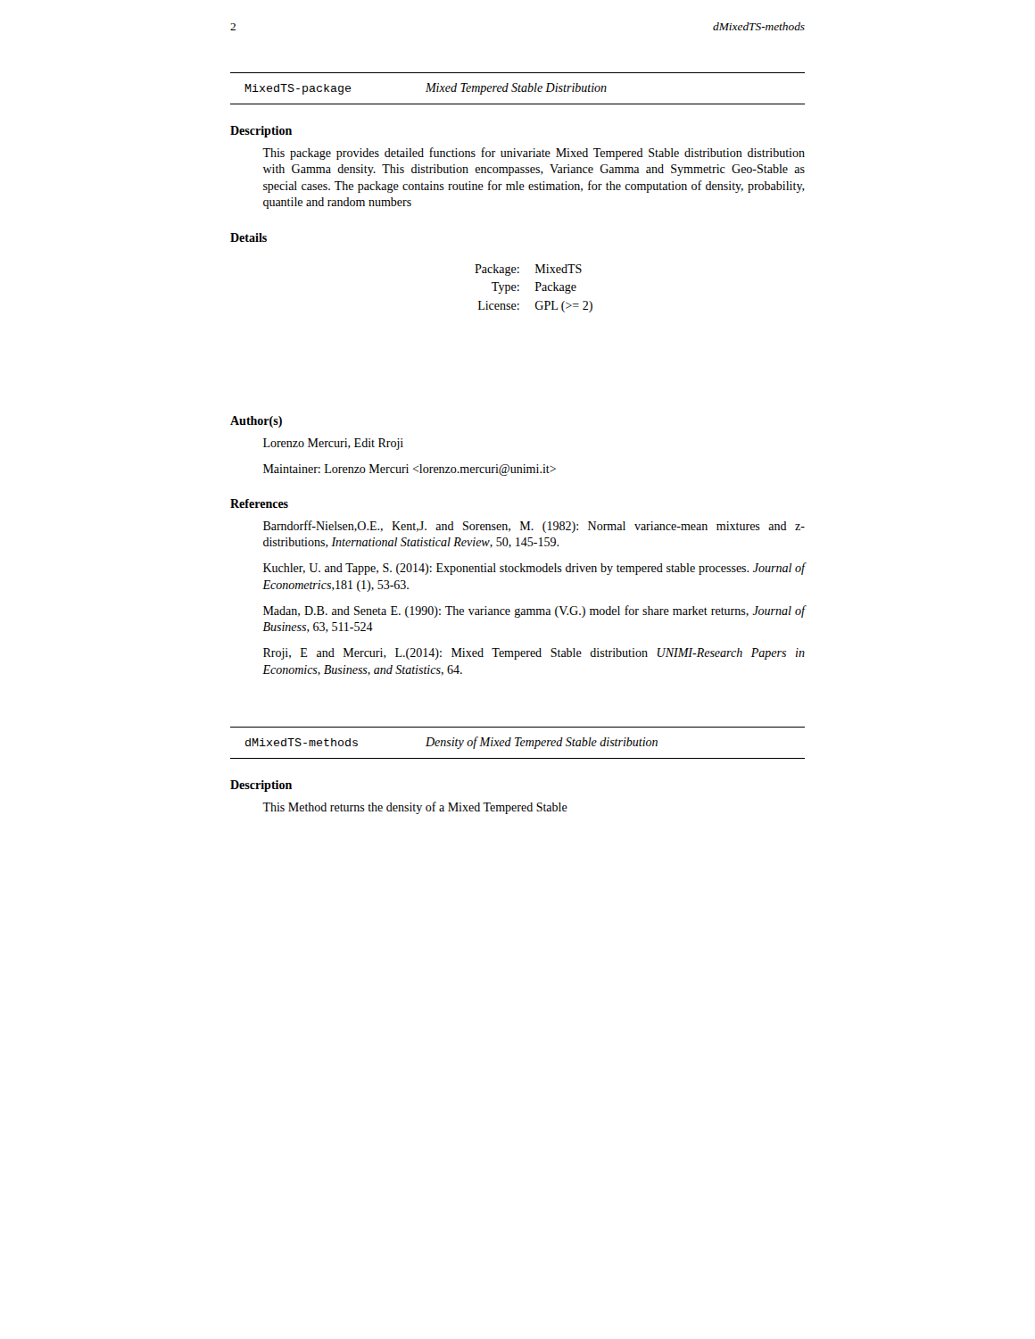2 dMixedTS-methods
MixedTS-package Mixed Tempered Stable Distribution
Description
This package provides detailed functions for univariate Mixed Tempered Stable distribution distribution with Gamma density. This distribution encompasses, Variance Gamma and Symmetric Geo-Stable as special cases. The package contains routine for mle estimation, for the computation of density, probability, quantile and random numbers
Details
| Package: | MixedTS |
| Type: | Package |
| License: | GPL (>= 2) |
Author(s)
Lorenzo Mercuri, Edit Rroji
Maintainer: Lorenzo Mercuri <lorenzo.mercuri@unimi.it>
References
Barndorff-Nielsen,O.E., Kent,J. and Sorensen, M. (1982): Normal variance-mean mixtures and z-distributions, International Statistical Review, 50, 145-159.
Kuchler, U. and Tappe, S. (2014): Exponential stockmodels driven by tempered stable processes. Journal of Econometrics,181 (1), 53-63.
Madan, D.B. and Seneta E. (1990): The variance gamma (V.G.) model for share market returns, Journal of Business, 63, 511-524
Rroji, E and Mercuri, L.(2014): Mixed Tempered Stable distribution UNIMI-Research Papers in Economics, Business, and Statistics, 64.
dMixedTS-methods Density of Mixed Tempered Stable distribution
Description
This Method returns the density of a Mixed Tempered Stable